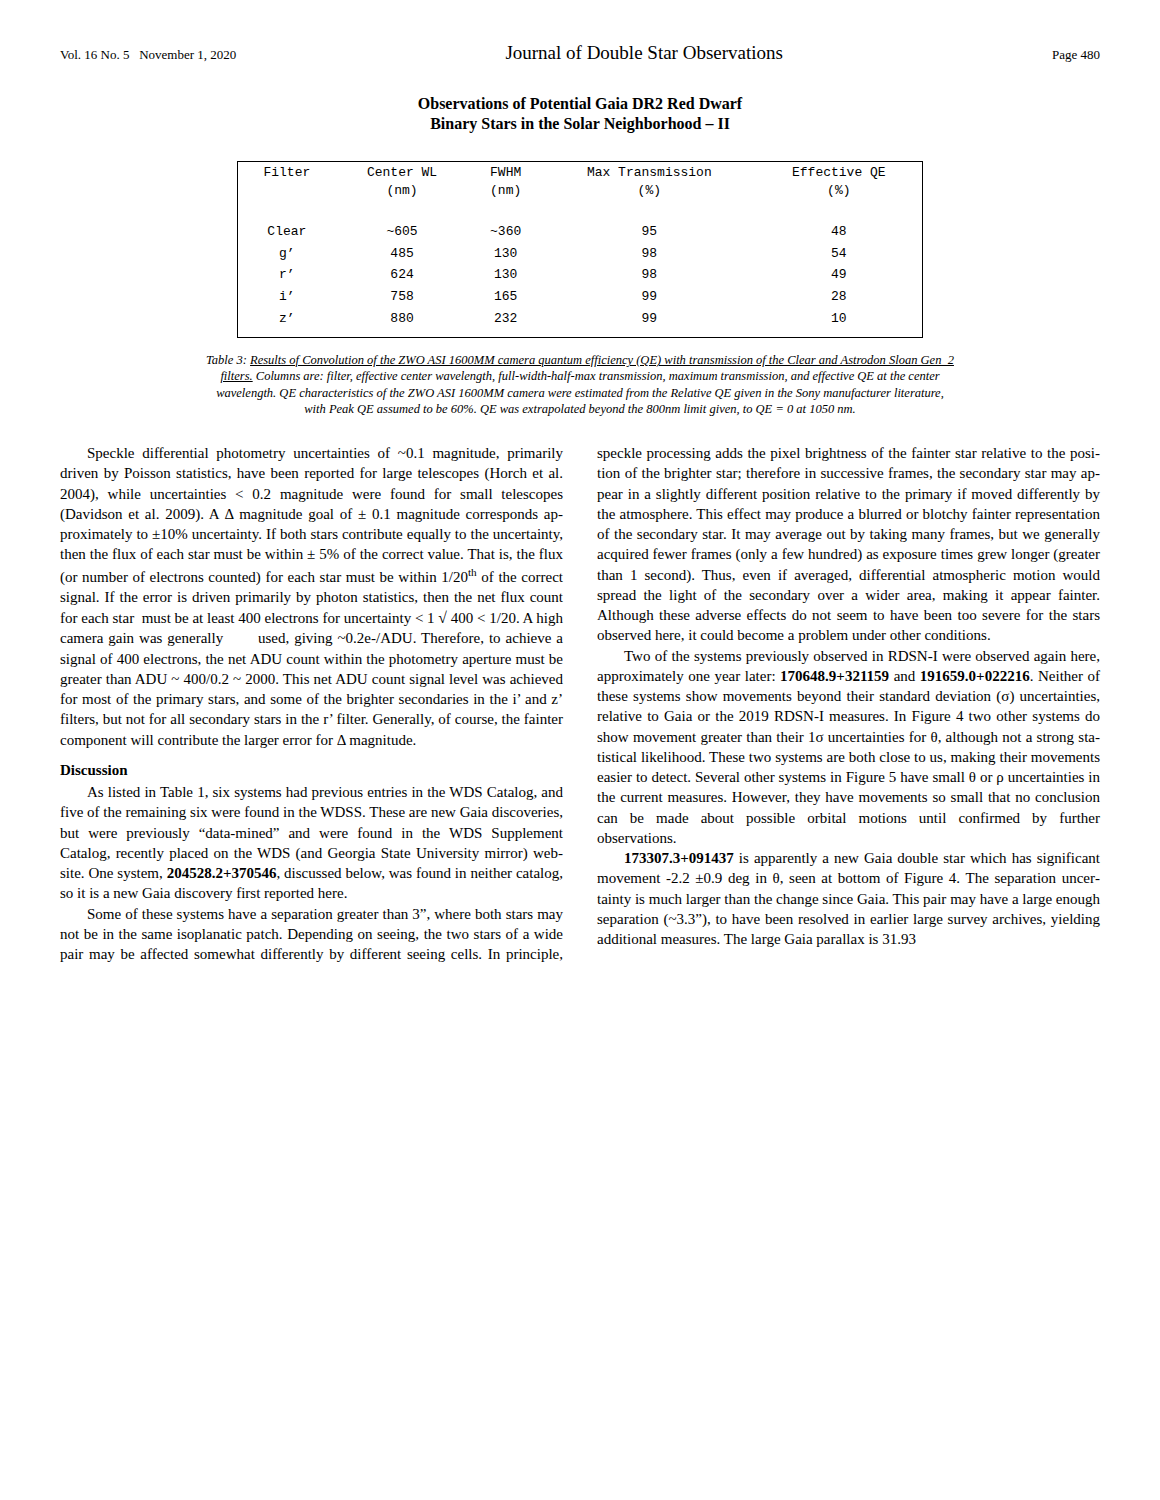Vol. 16 No. 5 November 1, 2020
Journal of Double Star Observations
Page 480
Observations of Potential Gaia DR2 Red Dwarf
Binary Stars in the Solar Neighborhood – II
| Filter | Center WL | FWHM | Max Transmission | Effective QE |
| --- | --- | --- | --- | --- |
| | (nm) | (nm) | (%) | (%) |
| Clear | ~605 | ~360 | 95 | 48 |
| g’ | 485 | 130 | 98 | 54 |
| r’ | 624 | 130 | 98 | 49 |
| i’ | 758 | 165 | 99 | 28 |
| z’ | 880 | 232 | 99 | 10 |
Table 3: Results of Convolution of the ZWO ASI 1600MM camera quantum efficiency (QE) with transmission of the Clear and Astrodon Sloan Gen_2 filters. Columns are: filter, effective center wavelength, full-width-half-max transmission, maximum transmission, and effective QE at the center wavelength. QE characteristics of the ZWO ASI 1600MM camera were estimated from the Relative QE given in the Sony manufacturer literature, with Peak QE assumed to be 60%. QE was extrapolated beyond the 800nm limit given, to QE = 0 at 1050 nm.
Speckle differential photometry uncertainties of ~0.1 magnitude, primarily driven by Poisson statistics, have been reported for large telescopes (Horch et al. 2004), while uncertainties < 0.2 magnitude were found for small telescopes (Davidson et al. 2009). A Δ magnitude goal of ± 0.1 magnitude corresponds approximately to ±10% uncertainty. If both stars contribute equally to the uncertainty, then the flux of each star must be within ± 5% of the correct value. That is, the flux (or number of electrons counted) for each star must be within 1/20th of the correct signal. If the error is driven primarily by photon statistics, then the net flux count for each star must be at least 400 electrons for uncertainty < 1 √ 400 < 1/20. A high camera gain was generally used, giving ~0.2e-/ADU. Therefore, to achieve a signal of 400 electrons, the net ADU count within the photometry aperture must be greater than ADU ~ 400/0.2 ~ 2000. This net ADU count signal level was achieved for most of the primary stars, and some of the brighter secondaries in the i’ and z’ filters, but not for all secondary stars in the r’ filter. Generally, of course, the fainter component will contribute the larger error for Δ magnitude.
Discussion
As listed in Table 1, six systems had previous entries in the WDS Catalog, and five of the remaining six were found in the WDSS. These are new Gaia discoveries, but were previously “data-mined” and were found in the WDS Supplement Catalog, recently placed on the WDS (and Georgia State University mirror) website. One system, 204528.2+370546, discussed below, was found in neither catalog, so it is a new Gaia discovery first reported here.
Some of these systems have a separation greater than 3”, where both stars may not be in the same isoplanatic patch. Depending on seeing, the two stars of a wide pair may be affected somewhat differently by different seeing cells. In principle, speckle processing adds the pixel brightness of the fainter star relative to the position of the brighter star; therefore in successive frames, the secondary star may appear in a slightly different position relative to the primary if moved differently by the atmosphere. This effect may produce a blurred or blotchy fainter representation of the secondary star. It may average out by taking many frames, but we generally acquired fewer frames (only a few hundred) as exposure times grew longer (greater than 1 second). Thus, even if averaged, differential atmospheric motion would spread the light of the secondary over a wider area, making it appear fainter. Although these adverse effects do not seem to have been too severe for the stars observed here, it could become a problem under other conditions.
Two of the systems previously observed in RDSN-I were observed again here, approximately one year later: 170648.9+321159 and 191659.0+022216. Neither of these systems show movements beyond their standard deviation (σ) uncertainties, relative to Gaia or the 2019 RDSN-I measures. In Figure 4 two other systems do show movement greater than their 1σ uncertainties for θ, although not a strong statistical likelihood. These two systems are both close to us, making their movements easier to detect. Several other systems in Figure 5 have small θ or ρ uncertainties in the current measures. However, they have movements so small that no conclusion can be made about possible orbital motions until confirmed by further observations.
173307.3+091437 is apparently a new Gaia double star which has significant movement -2.2 ±0.9 deg in θ, seen at bottom of Figure 4. The separation uncertainty is much larger than the change since Gaia. This pair may have a large enough separation (~3.3”), to have been resolved in earlier large survey archives, yielding additional measures. The large Gaia parallax is 31.93